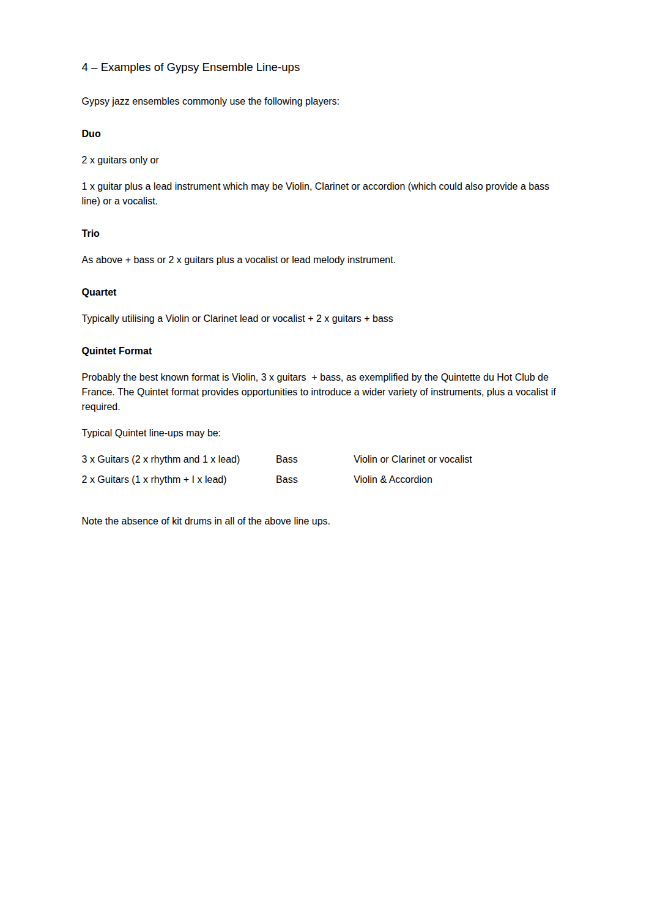4 – Examples of Gypsy Ensemble Line-ups
Gypsy jazz ensembles commonly use the following players:
Duo
2 x guitars only or
1 x guitar plus a lead instrument which may be Violin, Clarinet or accordion (which could also provide a bass line) or a vocalist.
Trio
As above + bass or 2 x guitars plus a vocalist or lead melody instrument.
Quartet
Typically utilising a Violin or Clarinet lead or vocalist + 2 x guitars + bass
Quintet Format
Probably the best known format is Violin, 3 x guitars + bass, as exemplified by the Quintette du Hot Club de France. The Quintet format provides opportunities to introduce a wider variety of instruments, plus a vocalist if required.
Typical Quintet line-ups may be:
| 3 x Guitars (2 x rhythm and 1 x lead) | Bass | Violin or Clarinet or vocalist |
| 2 x Guitars (1 x rhythm + I x lead) | Bass | Violin & Accordion |
Note the absence of kit drums in all of the above line ups.